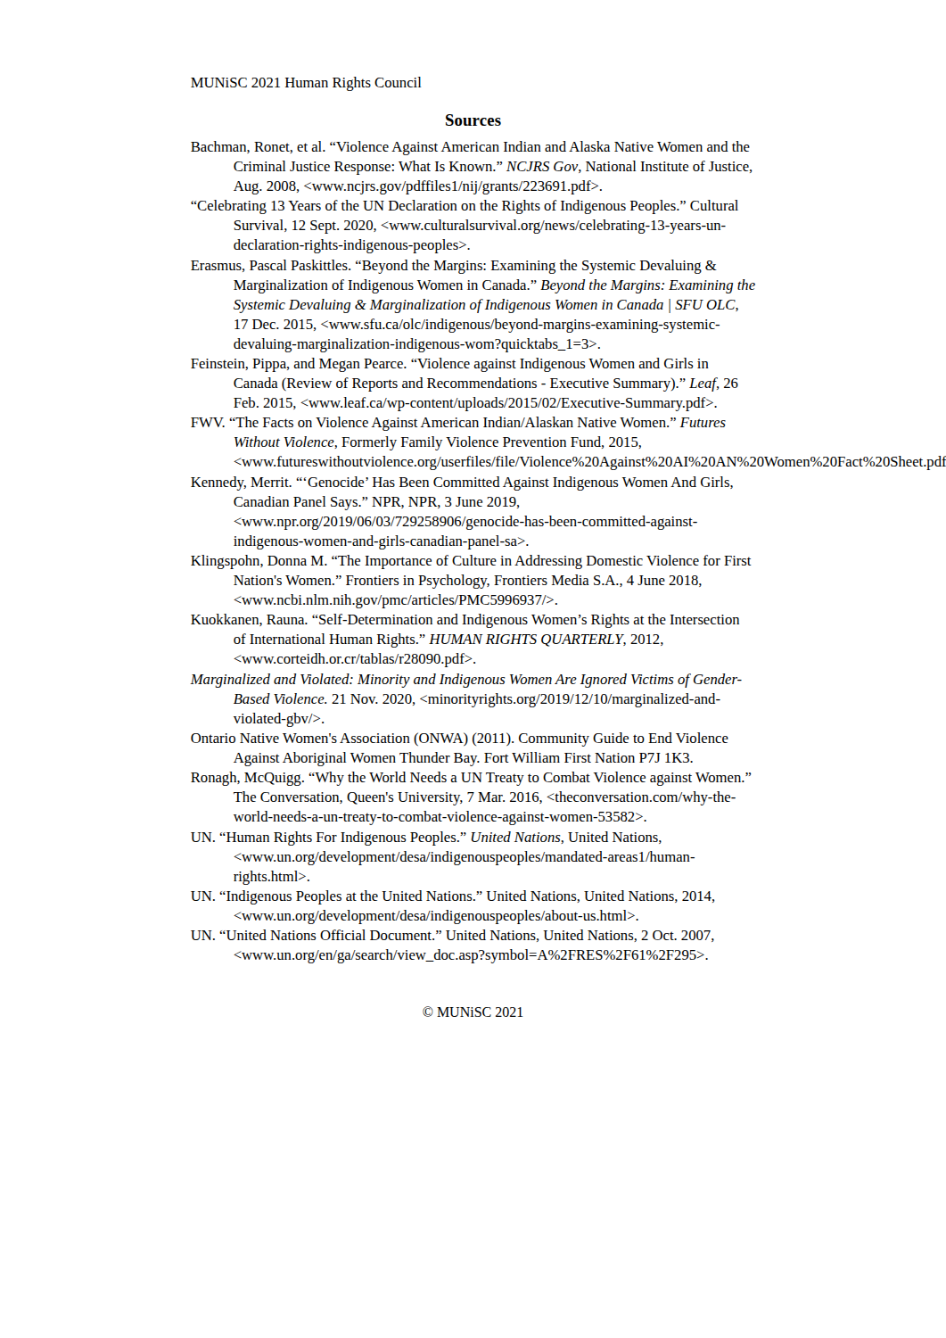MUNiSC 2021 Human Rights Council
Sources
Bachman, Ronet, et al. “Violence Against American Indian and Alaska Native Women and the Criminal Justice Response: What Is Known.” NCJRS Gov, National Institute of Justice, Aug. 2008, <www.ncjrs.gov/pdffiles1/nij/grants/223691.pdf>.
“Celebrating 13 Years of the UN Declaration on the Rights of Indigenous Peoples.” Cultural Survival, 12 Sept. 2020, <www.culturalsurvival.org/news/celebrating-13-years-un-declaration-rights-indigenous-peoples>.
Erasmus, Pascal Paskittles. “Beyond the Margins: Examining the Systemic Devaluing & Marginalization of Indigenous Women in Canada.” Beyond the Margins: Examining the Systemic Devaluing & Marginalization of Indigenous Women in Canada | SFU OLC, 17 Dec. 2015, <www.sfu.ca/olc/indigenous/beyond-margins-examining-systemic-devaluing-marginalization-indigenous-wom?quicktabs_1=3>.
Feinstein, Pippa, and Megan Pearce. “Violence against Indigenous Women and Girls in Canada (Review of Reports and Recommendations - Executive Summary).” Leaf, 26 Feb. 2015, <www.leaf.ca/wp-content/uploads/2015/02/Executive-Summary.pdf>.
FWV. “The Facts on Violence Against American Indian/Alaskan Native Women.” Futures Without Violence, Formerly Family Violence Prevention Fund, 2015, <www.futureswithoutviolence.org/userfiles/file/Violence%20Against%20AI%20AN%20Women%20Fact%20Sheet.pdf>.
Kennedy, Merrit. “‘Genocide’ Has Been Committed Against Indigenous Women And Girls, Canadian Panel Says.” NPR, NPR, 3 June 2019, <www.npr.org/2019/06/03/729258906/genocide-has-been-committed-against-indigenous-women-and-girls-canadian-panel-sa>.
Klingspohn, Donna M. “The Importance of Culture in Addressing Domestic Violence for First Nation's Women.” Frontiers in Psychology, Frontiers Media S.A., 4 June 2018, <www.ncbi.nlm.nih.gov/pmc/articles/PMC5996937/>.
Kuokkanen, Rauna. “Self-Determination and Indigenous Women’s Rights at the Intersection of International Human Rights.” HUMAN RIGHTS QUARTERLY, 2012, <www.corteidh.or.cr/tablas/r28090.pdf>.
Marginalized and Violated: Minority and Indigenous Women Are Ignored Victims of Gender-Based Violence. 21 Nov. 2020, <minorityrights.org/2019/12/10/marginalized-and-violated-gbv/>.
Ontario Native Women's Association (ONWA) (2011). Community Guide to End Violence Against Aboriginal Women Thunder Bay. Fort William First Nation P7J 1K3.
Ronagh, McQuigg. “Why the World Needs a UN Treaty to Combat Violence against Women.” The Conversation, Queen's University, 7 Mar. 2016, <theconversation.com/why-the-world-needs-a-un-treaty-to-combat-violence-against-women-53582>.
UN. “Human Rights For Indigenous Peoples.” United Nations, United Nations, <www.un.org/development/desa/indigenouspeoples/mandated-areas1/human-rights.html>.
UN. “Indigenous Peoples at the United Nations.” United Nations, United Nations, 2014, <www.un.org/development/desa/indigenouspeoples/about-us.html>.
UN. “United Nations Official Document.” United Nations, United Nations, 2 Oct. 2007, <www.un.org/en/ga/search/view_doc.asp?symbol=A%2FRES%2F61%2F295>.
© MUNiSC 2021